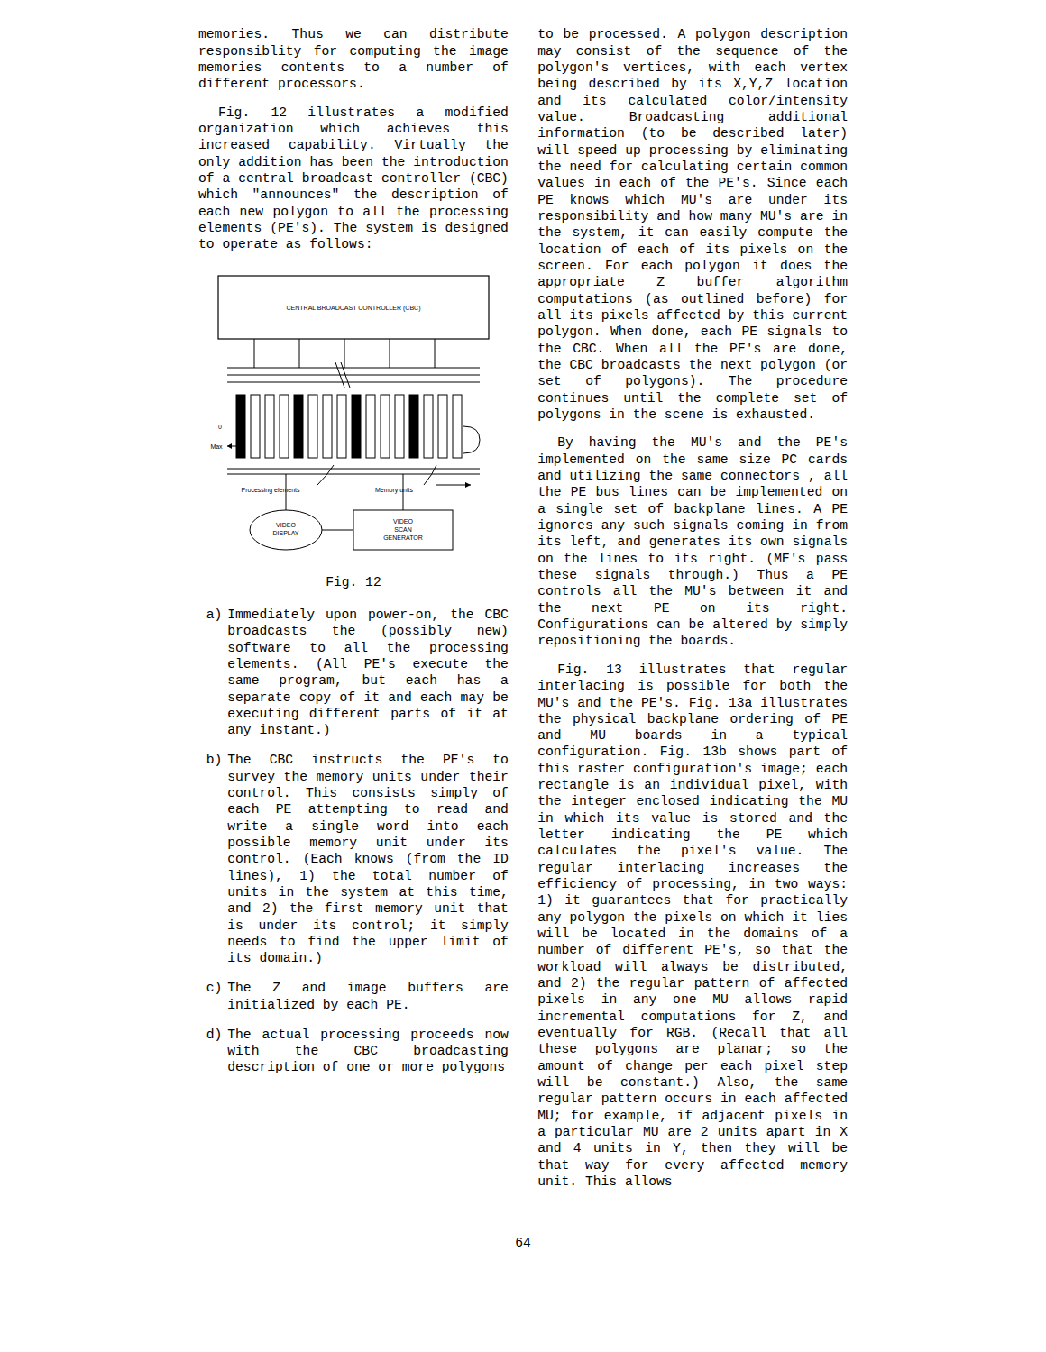memories. Thus we can distribute responsiblity for computing the image memories contents to a number of different processors.
Fig. 12 illustrates a modified organization which achieves this increased capability. Virtually the only addition has been the introduction of a central broadcast controller (CBC) which "announces" the description of each new polygon to all the processing elements (PE's). The system is designed to operate as follows:
CENTRAL BROADCAST CONTROLLER (CBC) 0 Max Processing elements Memory units VIDEO DISPLAY VIDEO SCAN GENERATOR
Fig. 12
a) Immediately upon power-on, the CBC broadcasts the (possibly new) software to all the processing elements. (All PE's execute the same program, but each has a separate copy of it and each may be executing different parts of it at any instant.)
b) The CBC instructs the PE's to survey the memory units under their control. This consists simply of each PE attempting to read and write a single word into each possible memory unit under its control. (Each knows (from the ID lines), 1) the total number of units in the system at this time, and 2) the first memory unit that is under its control; it simply needs to find the upper limit of its domain.)
c) The Z and image buffers are initialized by each PE.
d) The actual processing proceeds now with the CBC broadcasting description of one or more polygons
to be processed. A polygon description may consist of the sequence of the polygon's vertices, with each vertex being described by its X,Y,Z location and its calculated color/intensity value. Broadcasting additional information (to be described later) will speed up processing by eliminating the need for calculating certain common values in each of the PE's. Since each PE knows which MU's are under its responsibility and how many MU's are in the system, it can easily compute the location of each of its pixels on the screen. For each polygon it does the appropriate Z buffer algorithm computations (as outlined before) for all its pixels affected by this current polygon. When done, each PE signals to the CBC. When all the PE's are done, the CBC broadcasts the next polygon (or set of polygons). The procedure continues until the complete set of polygons in the scene is exhausted.
By having the MU's and the PE's implemented on the same size PC cards and utilizing the same connectors , all the PE bus lines can be implemented on a single set of backplane lines. A PE ignores any such signals coming in from its left, and generates its own signals on the lines to its right. (ME's pass these signals through.) Thus a PE controls all the MU's between it and the next PE on its right. Configurations can be altered by simply repositioning the boards.
Fig. 13 illustrates that regular interlacing is possible for both the MU's and the PE's. Fig. 13a illustrates the physical backplane ordering of PE and MU boards in a typical configuration. Fig. 13b shows part of this raster configuration's image; each rectangle is an individual pixel, with the integer enclosed indicating the MU in which its value is stored and the letter indicating the PE which calculates the pixel's value. The regular interlacing increases the efficiency of processing, in two ways: 1) it guarantees that for practically any polygon the pixels on which it lies will be located in the domains of a number of different PE's, so that the workload will always be distributed, and 2) the regular pattern of affected pixels in any one MU allows rapid incremental computations for Z, and eventually for RGB. (Recall that all these polygons are planar; so the amount of change per each pixel step will be constant.) Also, the same regular pattern occurs in each affected MU; for example, if adjacent pixels in a particular MU are 2 units apart in X and 4 units in Y, then they will be that way for every affected memory unit. This allows
64